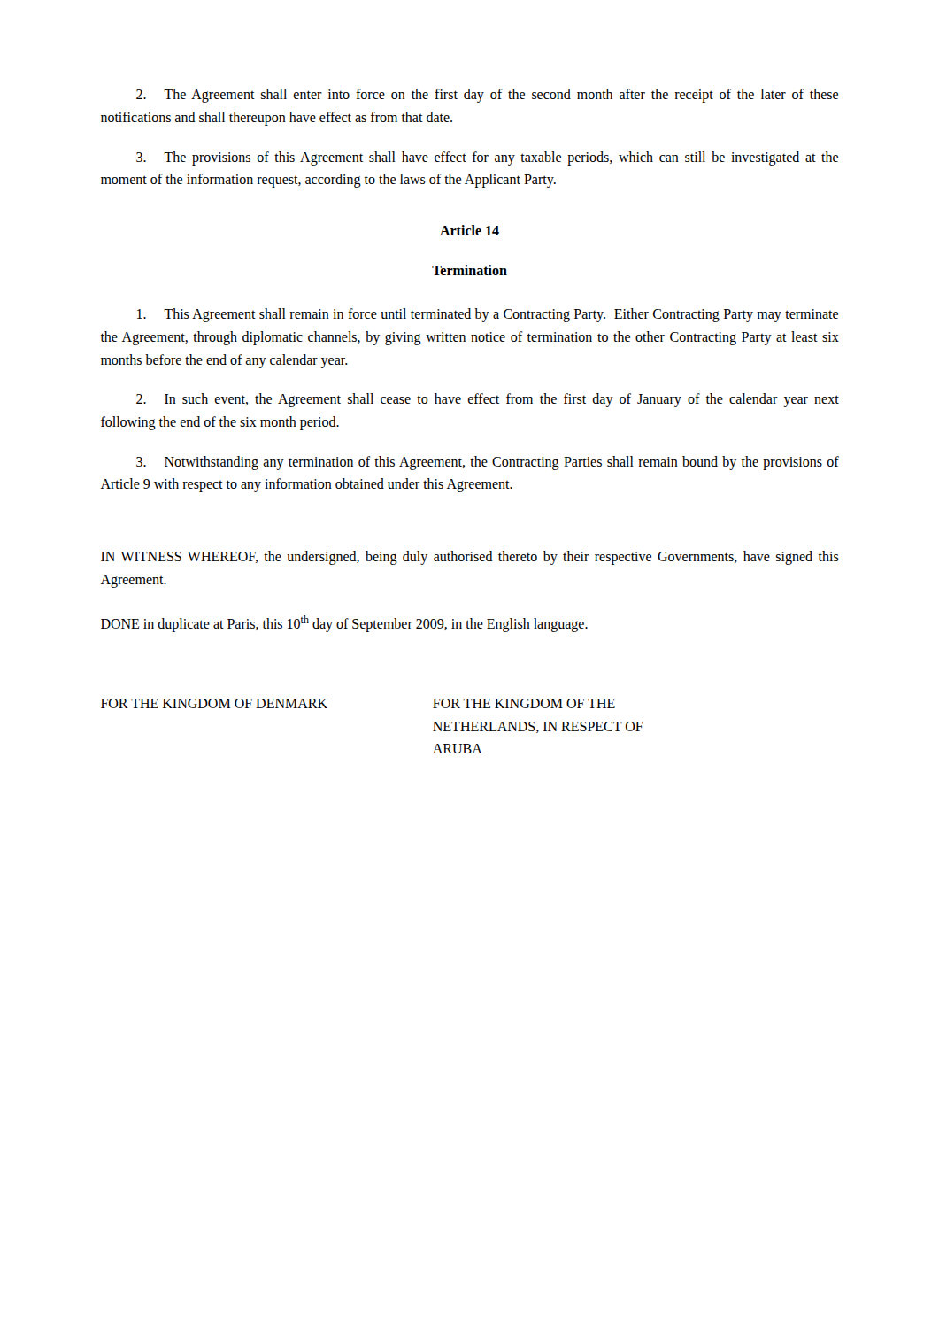2. The Agreement shall enter into force on the first day of the second month after the receipt of the later of these notifications and shall thereupon have effect as from that date.
3. The provisions of this Agreement shall have effect for any taxable periods, which can still be investigated at the moment of the information request, according to the laws of the Applicant Party.
Article 14
Termination
1. This Agreement shall remain in force until terminated by a Contracting Party. Either Contracting Party may terminate the Agreement, through diplomatic channels, by giving written notice of termination to the other Contracting Party at least six months before the end of any calendar year.
2. In such event, the Agreement shall cease to have effect from the first day of January of the calendar year next following the end of the six month period.
3. Notwithstanding any termination of this Agreement, the Contracting Parties shall remain bound by the provisions of Article 9 with respect to any information obtained under this Agreement.
IN WITNESS WHEREOF, the undersigned, being duly authorised thereto by their respective Governments, have signed this Agreement.
DONE in duplicate at Paris, this 10th day of September 2009, in the English language.
| FOR THE KINGDOM OF DENMARK | FOR THE KINGDOM OF THE NETHERLANDS, IN RESPECT OF ARUBA |